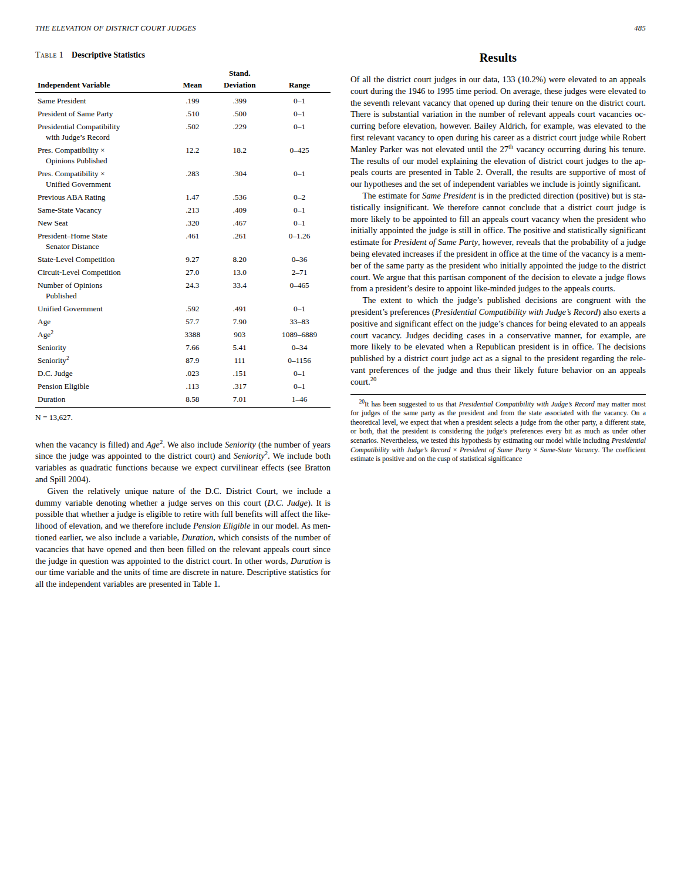The Elevation of District Court Judges 485
Table 1 Descriptive Statistics
| | | Stand. | |
| --- | --- | --- | --- |
| Independent Variable | Mean | Deviation | Range |
| Same President | .199 | .399 | 0–1 |
| President of Same Party | .510 | .500 | 0–1 |
| Presidential Compatibility with Judge’s Record | .502 | .229 | 0–1 |
| Pres. Compatibility × Opinions Published | 12.2 | 18.2 | 0–425 |
| Pres. Compatibility × Unified Government | .283 | .304 | 0–1 |
| Previous ABA Rating | 1.47 | .536 | 0–2 |
| Same-State Vacancy | .213 | .409 | 0–1 |
| New Seat | .320 | .467 | 0–1 |
| President–Home State Senator Distance | .461 | .261 | 0–1.26 |
| State-Level Competition | 9.27 | 8.20 | 0–36 |
| Circuit-Level Competition | 27.0 | 13.0 | 2–71 |
| Number of Opinions Published | 24.3 | 33.4 | 0–465 |
| Unified Government | .592 | .491 | 0–1 |
| Age | 57.7 | 7.90 | 33–83 |
| Age 2 | 3388 | 903 | 1089–6889 |
| Seniority | 7.66 | 5.41 | 0–34 |
| Seniority 2 | 87.9 | 111 | 0–1156 |
| D.C. Judge | .023 | .151 | 0–1 |
| Pension Eligible | .113 | .317 | 0–1 |
| Duration | 8.58 | 7.01 | 1–46 |
N = 13,627.
when the vacancy is filled) and Age2. We also include Seniority (the number of years since the judge was appointed to the district court) and Seniority2. We include both variables as quadratic functions because we expect curvilinear effects (see Bratton and Spill 2004).
Given the relatively unique nature of the D.C. District Court, we include a dummy variable denoting whether a judge serves on this court (D.C. Judge). It is possible that whether a judge is eligible to retire with full benefits will affect the likelihood of elevation, and we therefore include Pension Eligible in our model. As mentioned earlier, we also include a variable, Duration, which consists of the number of vacancies that have opened and then been filled on the relevant appeals court since the judge in question was appointed to the district court. In other words, Duration is our time variable and the units of time are discrete in nature. Descriptive statistics for all the independent variables are presented in Table 1.
Results
Of all the district court judges in our data, 133 (10.2%) were elevated to an appeals court during the 1946 to 1995 time period. On average, these judges were elevated to the seventh relevant vacancy that opened up during their tenure on the district court. There is substantial variation in the number of relevant appeals court vacancies occurring before elevation, however. Bailey Aldrich, for example, was elevated to the first relevant vacancy to open during his career as a district court judge while Robert Manley Parker was not elevated until the 27th vacancy occurring during his tenure. The results of our model explaining the elevation of district court judges to the appeals courts are presented in Table 2. Overall, the results are supportive of most of our hypotheses and the set of independent variables we include is jointly significant.
The estimate for Same President is in the predicted direction (positive) but is statistically insignificant. We therefore cannot conclude that a district court judge is more likely to be appointed to fill an appeals court vacancy when the president who initially appointed the judge is still in office. The positive and statistically significant estimate for President of Same Party, however, reveals that the probability of a judge being elevated increases if the president in office at the time of the vacancy is a member of the same party as the president who initially appointed the judge to the district court. We argue that this partisan component of the decision to elevate a judge flows from a president’s desire to appoint like-minded judges to the appeals courts.
The extent to which the judge’s published decisions are congruent with the president’s preferences (Presidential Compatibility with Judge’s Record) also exerts a positive and significant effect on the judge’s chances for being elevated to an appeals court vacancy. Judges deciding cases in a conservative manner, for example, are more likely to be elevated when a Republican president is in office. The decisions published by a district court judge act as a signal to the president regarding the relevant preferences of the judge and thus their likely future behavior on an appeals court.20
20 It has been suggested to us that Presidential Compatibility with Judge’s Record may matter most for judges of the same party as the president and from the state associated with the vacancy. On a theoretical level, we expect that when a president selects a judge from the other party, a different state, or both, that the president is considering the judge’s preferences every bit as much as under other scenarios. Nevertheless, we tested this hypothesis by estimating our model while including Presidential Compatibility with Judge’s Record × President of Same Party × Same-State Vacancy. The coefficient estimate is positive and on the cusp of statistical significance